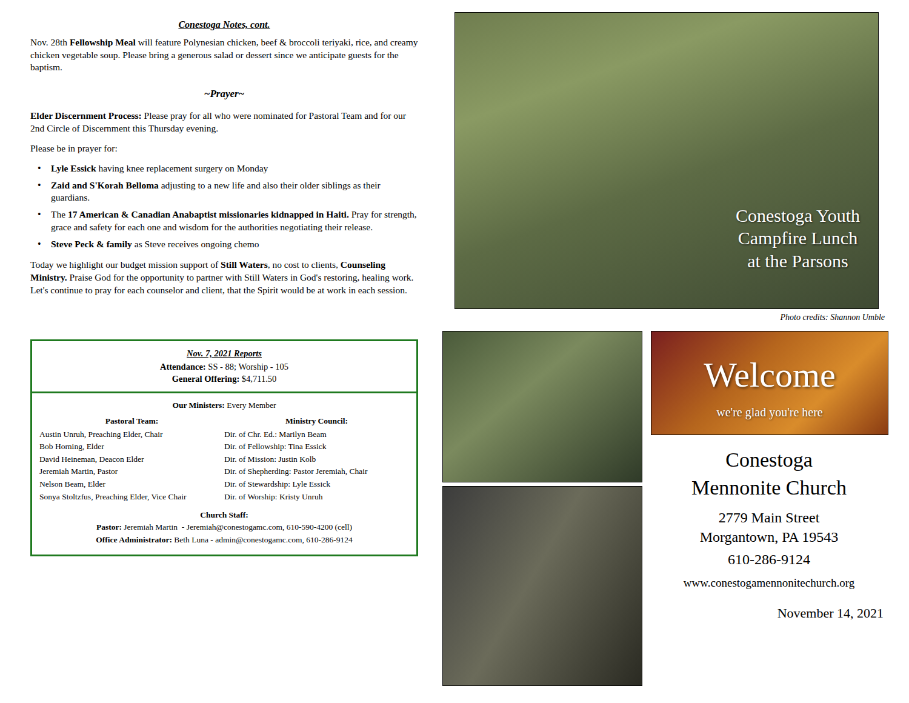Conestoga Notes, cont.
Nov. 28th Fellowship Meal will feature Polynesian chicken, beef & broccoli teriyaki, rice, and creamy chicken vegetable soup. Please bring a generous salad or dessert since we anticipate guests for the baptism.
~Prayer~
Elder Discernment Process: Please pray for all who were nominated for Pastoral Team and for our 2nd Circle of Discernment this Thursday evening.
Please be in prayer for:
Lyle Essick having knee replacement surgery on Monday
Zaid and S'Korah Belloma adjusting to a new life and also their older siblings as their guardians.
The 17 American & Canadian Anabaptist missionaries kidnapped in Haiti. Pray for strength, grace and safety for each one and wisdom for the authorities negotiating their release.
Steve Peck & family as Steve receives ongoing chemo
Today we highlight our budget mission support of Still Waters, no cost to clients, Counseling Ministry. Praise God for the opportunity to partner with Still Waters in God's restoring, healing work. Let's continue to pray for each counselor and client, that the Spirit would be at work in each session.
Nov. 7, 2021 Reports
Attendance: SS - 88; Worship - 105
General Offering: $4,711.50
Our Ministers: Every Member
| Pastoral Team: | Ministry Council: |
| --- | --- |
| Austin Unruh, Preaching Elder, Chair | Dir. of Chr. Ed.: Marilyn Beam |
| Bob Horning, Elder | Dir. of Fellowship: Tina Essick |
| David Heineman, Deacon Elder | Dir. of Mission: Justin Kolb |
| Jeremiah Martin, Pastor | Dir. of Shepherding: Pastor Jeremiah, Chair |
| Nelson Beam, Elder | Dir. of Stewardship: Lyle Essick |
| Sonya Stoltzfus, Preaching Elder, Vice Chair | Dir. of Worship: Kristy Unruh |
Church Staff:
Pastor: Jeremiah Martin - Jeremiah@conestogamc.com, 610-590-4200 (cell)
Office Administrator: Beth Luna - admin@conestogamc.com, 610-286-9124
Conestoga Youth
Campfire Lunch
at the Parsons
Photo credits: Shannon Umble
Welcome
we're glad you're here
Conestoga
Mennonite Church
2779 Main Street
Morgantown, PA 19543
610-286-9124
www.conestogamennonitechurch.org
November 14, 2021